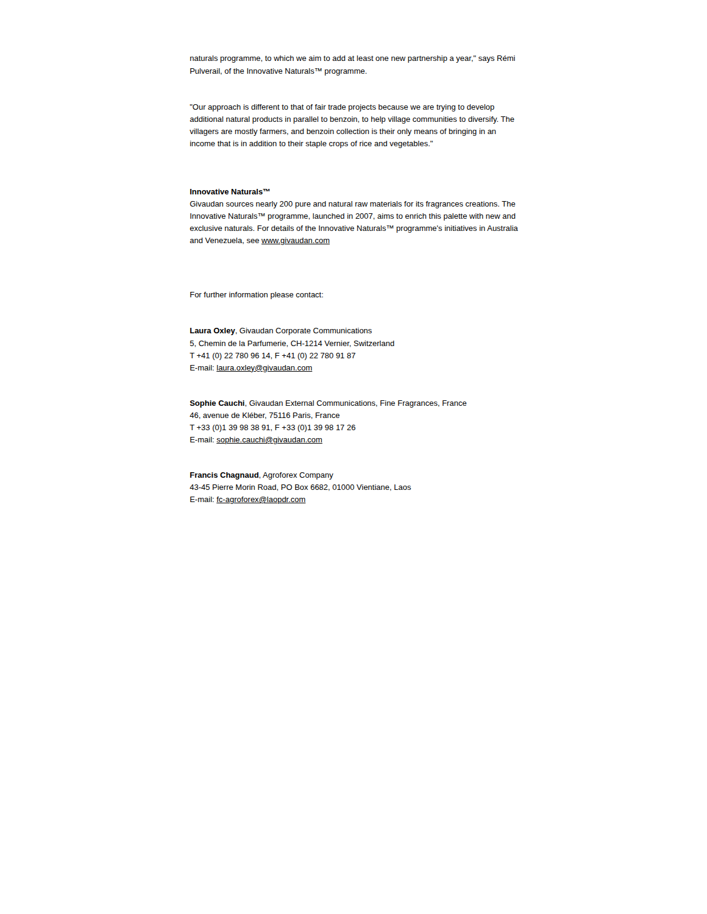naturals programme, to which we aim to add at least one new partnership a year," says Rémi Pulverail, of the Innovative Naturals™ programme.
"Our approach is different to that of fair trade projects because we are trying to develop additional natural products in parallel to benzoin, to help village communities to diversify. The villagers are mostly farmers, and benzoin collection is their only means of bringing in an income that is in addition to their staple crops of rice and vegetables."
Innovative Naturals™
Givaudan sources nearly 200 pure and natural raw materials for its fragrances creations. The Innovative Naturals™ programme, launched in 2007, aims to enrich this palette with new and exclusive naturals. For details of the Innovative Naturals™ programme's initiatives in Australia and Venezuela, see www.givaudan.com
For further information please contact:
Laura Oxley, Givaudan Corporate Communications
5, Chemin de la Parfumerie, CH-1214 Vernier, Switzerland
T +41 (0) 22 780 96 14, F +41 (0) 22 780 91 87
E-mail: laura.oxley@givaudan.com
Sophie Cauchi, Givaudan External Communications, Fine Fragrances, France
46, avenue de Kléber, 75116 Paris, France
T +33 (0)1 39 98 38 91, F +33 (0)1 39 98 17 26
E-mail: sophie.cauchi@givaudan.com
Francis Chagnaud, Agroforex Company
43-45 Pierre Morin Road, PO Box 6682, 01000 Vientiane, Laos
E-mail: fc-agroforex@laopdr.com